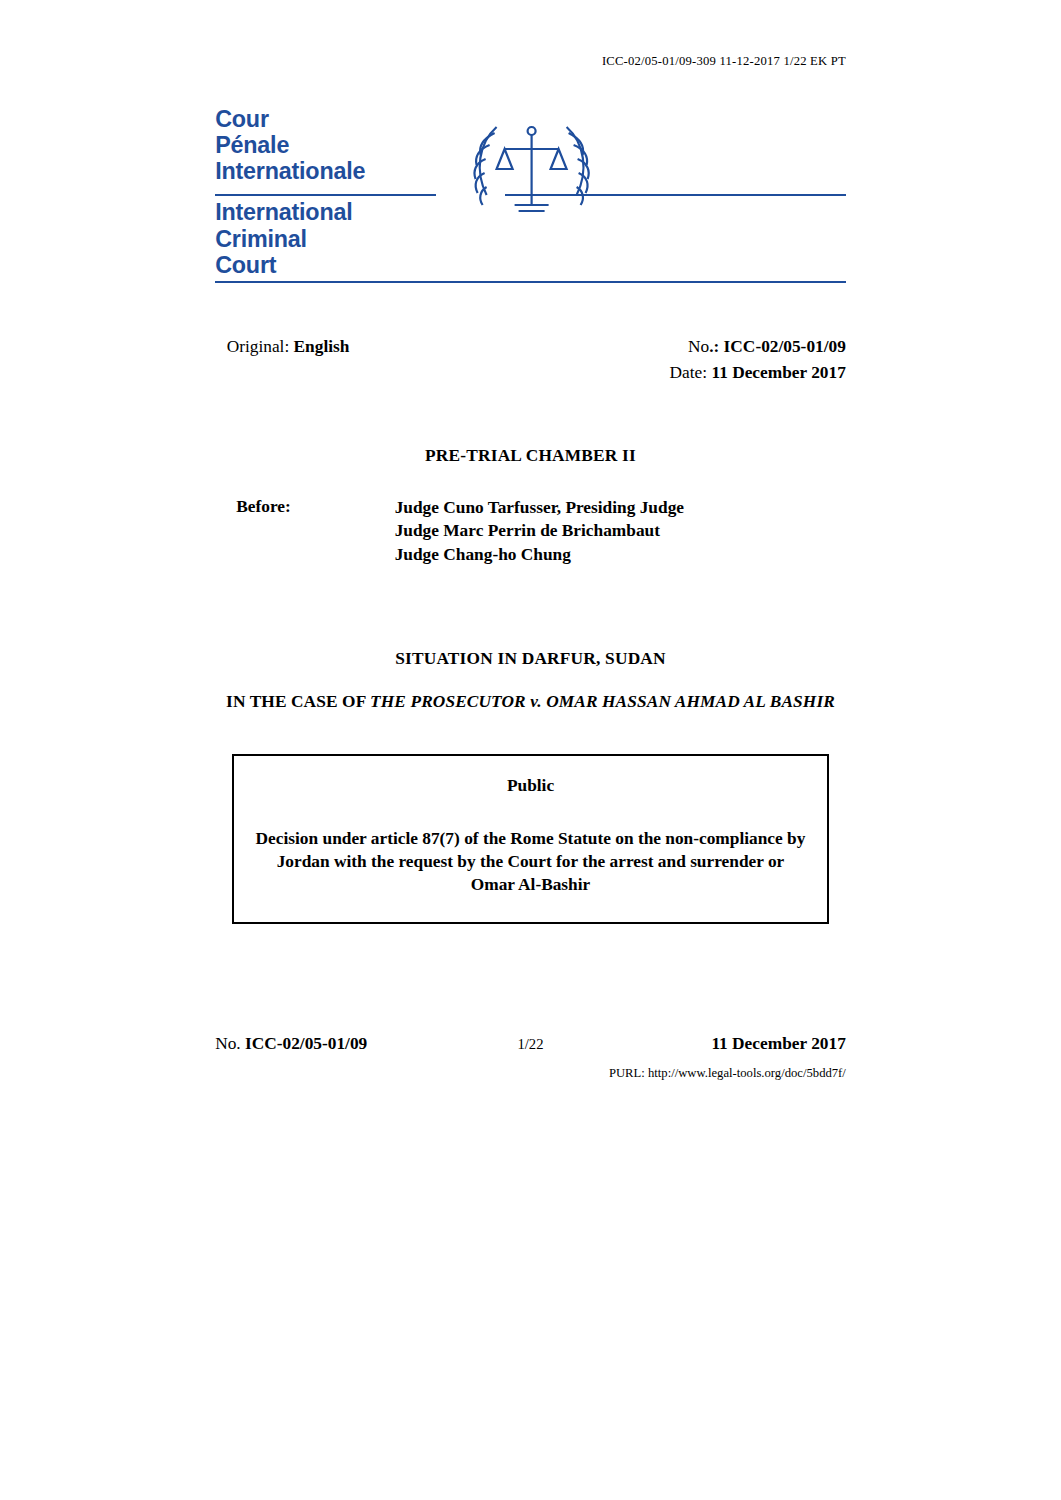ICC-02/05-01/09-309 11-12-2017 1/22 EK PT
Cour
Pénale
Internationale
International
Criminal
Court
Original: English
No.: ICC-02/05-01/09
Date: 11 December 2017
PRE-TRIAL CHAMBER II
Before:
Judge Cuno Tarfusser, Presiding Judge
Judge Marc Perrin de Brichambaut
Judge Chang-ho Chung
SITUATION IN DARFUR, SUDAN
IN THE CASE OF THE PROSECUTOR v. OMAR HASSAN AHMAD AL BASHIR
Public
Decision under article 87(7) of the Rome Statute on the non-compliance by Jordan with the request by the Court for the arrest and surrender or Omar Al-Bashir
No. ICC-02/05-01/09
1/22
11 December 2017
PURL: http://www.legal-tools.org/doc/5bdd7f/